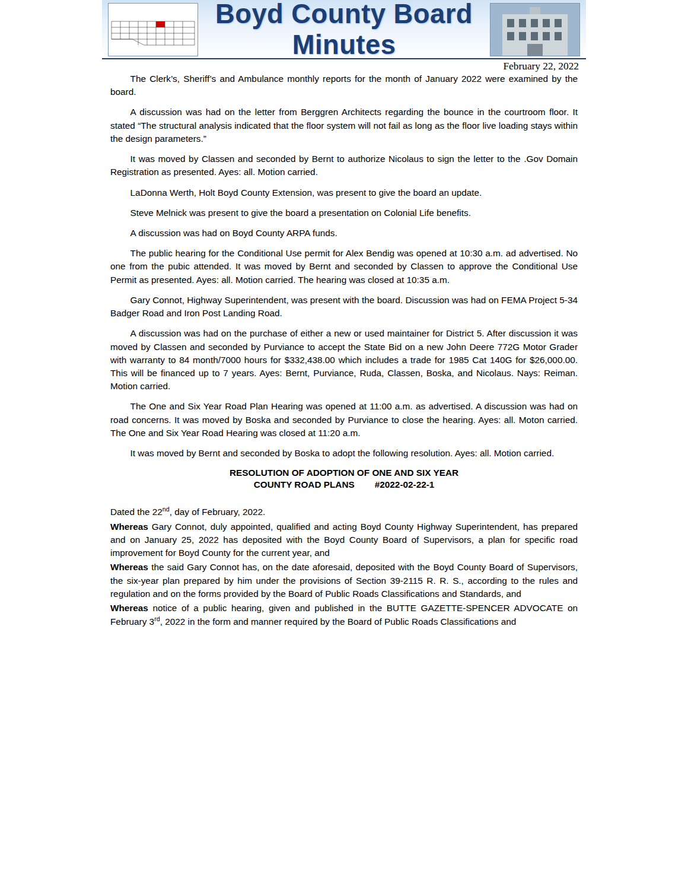Boyd County Board Minutes
February 22, 2022
The Clerk’s, Sheriff’s and Ambulance monthly reports for the month of January 2022 were examined by the board.
A discussion was had on the letter from Berggren Architects regarding the bounce in the courtroom floor. It stated “The structural analysis indicated that the floor system will not fail as long as the floor live loading stays within the design parameters.”
It was moved by Classen and seconded by Bernt to authorize Nicolaus to sign the letter to the .Gov Domain Registration as presented. Ayes: all. Motion carried.
LaDonna Werth, Holt Boyd County Extension, was present to give the board an update.
Steve Melnick was present to give the board a presentation on Colonial Life benefits.
A discussion was had on Boyd County ARPA funds.
The public hearing for the Conditional Use permit for Alex Bendig was opened at 10:30 a.m. ad advertised. No one from the pubic attended. It was moved by Bernt and seconded by Classen to approve the Conditional Use Permit as presented. Ayes: all. Motion carried. The hearing was closed at 10:35 a.m.
Gary Connot, Highway Superintendent, was present with the board. Discussion was had on FEMA Project 5-34 Badger Road and Iron Post Landing Road.
A discussion was had on the purchase of either a new or used maintainer for District 5. After discussion it was moved by Classen and seconded by Purviance to accept the State Bid on a new John Deere 772G Motor Grader with warranty to 84 month/7000 hours for $332,438.00 which includes a trade for 1985 Cat 140G for $26,000.00. This will be financed up to 7 years. Ayes: Bernt, Purviance, Ruda, Classen, Boska, and Nicolaus. Nays: Reiman. Motion carried.
The One and Six Year Road Plan Hearing was opened at 11:00 a.m. as advertised. A discussion was had on road concerns. It was moved by Boska and seconded by Purviance to close the hearing. Ayes: all. Moton carried. The One and Six Year Road Hearing was closed at 11:20 a.m.
It was moved by Bernt and seconded by Boska to adopt the following resolution. Ayes: all. Motion carried.
RESOLUTION OF ADOPTION OF ONE AND SIX YEAR COUNTY ROAD PLANS #2022-02-22-1
Dated the 22nd, day of February, 2022.
Whereas Gary Connot, duly appointed, qualified and acting Boyd County Highway Superintendent, has prepared and on January 25, 2022 has deposited with the Boyd County Board of Supervisors, a plan for specific road improvement for Boyd County for the current year, and
Whereas the said Gary Connot has, on the date aforesaid, deposited with the Boyd County Board of Supervisors, the six-year plan prepared by him under the provisions of Section 39-2115 R. R. S., according to the rules and regulation and on the forms provided by the Board of Public Roads Classifications and Standards, and
Whereas notice of a public hearing, given and published in the BUTTE GAZETTE-SPENCER ADVOCATE on February 3rd, 2022 in the form and manner required by the Board of Public Roads Classifications and